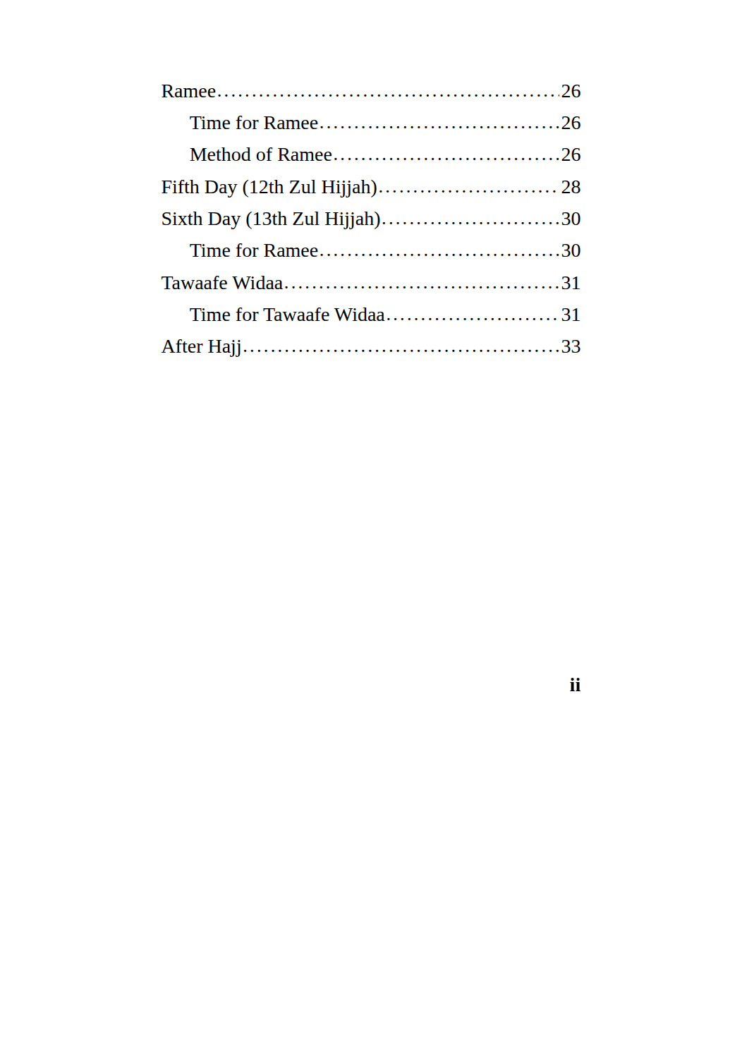Ramee.................................................................................. 26
Time for Ramee..................................................... 26
Method of Ramee................................................. 26
Fifth Day (12th Zul Hijjah)....................................... 28
Sixth Day (13th Zul Hijjah)....................................... 30
Time for Ramee..................................................... 30
Tawaafe Widaa........................................................... 31
Time for Tawaafe Widaa.................................... 31
After Hajj................................................................... 33
ii